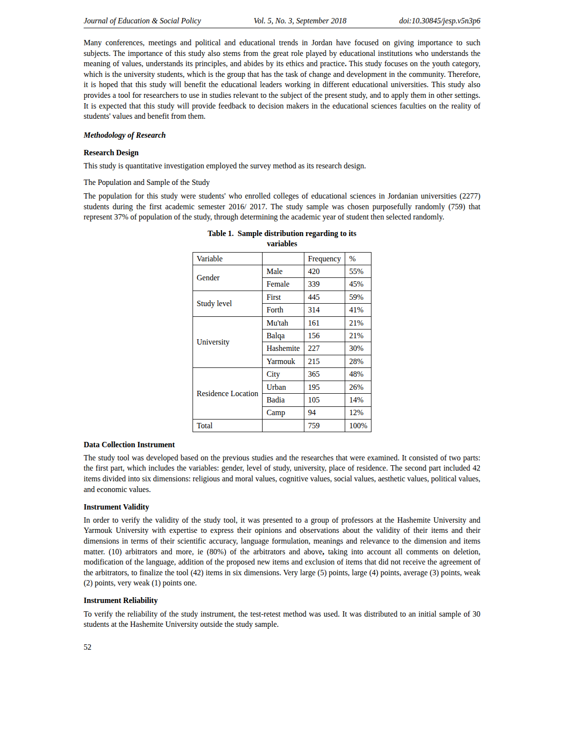Journal of Education & Social Policy Vol. 5, No. 3, September 2018 doi:10.30845/jesp.v5n3p6
Many conferences, meetings and political and educational trends in Jordan have focused on giving importance to such subjects. The importance of this study also stems from the great role played by educational institutions who understands the meaning of values, understands its principles, and abides by its ethics and practice. This study focuses on the youth category, which is the university students, which is the group that has the task of change and development in the community. Therefore, it is hoped that this study will benefit the educational leaders working in different educational universities. This study also provides a tool for researchers to use in studies relevant to the subject of the present study, and to apply them in other settings. It is expected that this study will provide feedback to decision makers in the educational sciences faculties on the reality of students' values and benefit from them.
Methodology of Research
Research Design
This study is quantitative investigation employed the survey method as its research design.
The Population and Sample of the Study
The population for this study were students' who enrolled colleges of educational sciences in Jordanian universities (2277) students during the first academic semester 2016/ 2017. The study sample was chosen purposefully randomly (759) that represent 37% of population of the study, through determining the academic year of student then selected randomly.
Table 1. Sample distribution regarding to its variables
| Variable | | Frequency | % |
| Gender | Male | 420 | 55% |
| Female | 339 | 45% |
| Study level | First | 445 | 59% |
| Forth | 314 | 41% |
| University | Mu'tah | 161 | 21% |
| Balqa | 156 | 21% |
| Hashemite | 227 | 30% |
| Yarmouk | 215 | 28% |
| Residence Location | City | 365 | 48% |
| Urban | 195 | 26% |
| Badia | 105 | 14% |
| Camp | 94 | 12% |
| Total | | 759 | 100% |
Data Collection Instrument
The study tool was developed based on the previous studies and the researches that were examined. It consisted of two parts: the first part, which includes the variables: gender, level of study, university, place of residence. The second part included 42 items divided into six dimensions: religious and moral values, cognitive values, social values, aesthetic values, political values, and economic values.
Instrument Validity
In order to verify the validity of the study tool, it was presented to a group of professors at the Hashemite University and Yarmouk University with expertise to express their opinions and observations about the validity of their items and their dimensions in terms of their scientific accuracy, language formulation, meanings and relevance to the dimension and items matter. (10) arbitrators and more, ie (80%) of the arbitrators and above, taking into account all comments on deletion, modification of the language, addition of the proposed new items and exclusion of items that did not receive the agreement of the arbitrators, to finalize the tool (42) items in six dimensions. Very large (5) points, large (4) points, average (3) points, weak (2) points, very weak (1) points one.
Instrument Reliability
To verify the reliability of the study instrument, the test-retest method was used. It was distributed to an initial sample of 30 students at the Hashemite University outside the study sample.
52